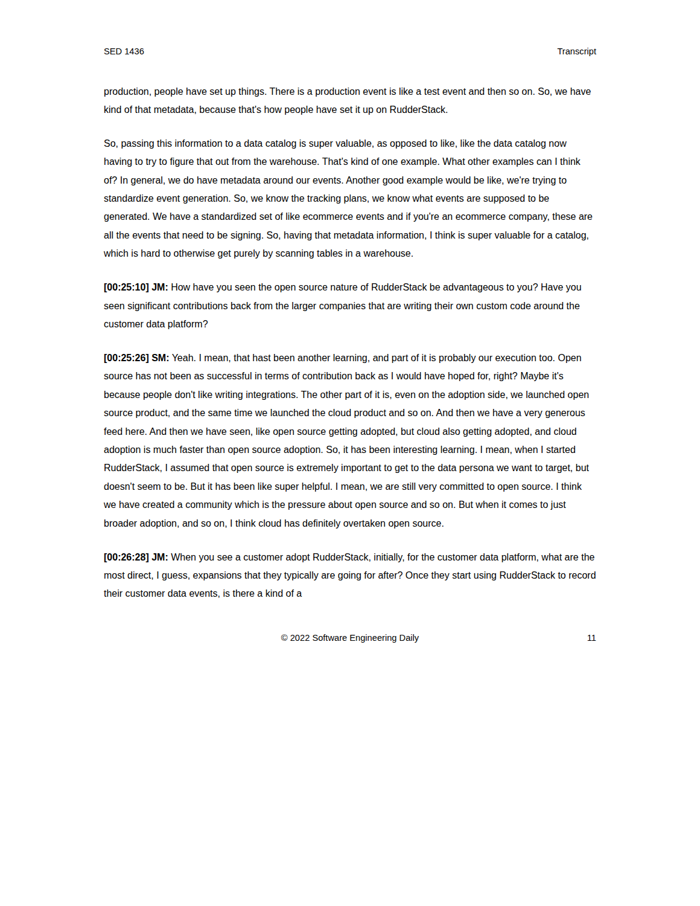SED 1436 Transcript
production, people have set up things. There is a production event is like a test event and then so on. So, we have kind of that metadata, because that's how people have set it up on RudderStack.
So, passing this information to a data catalog is super valuable, as opposed to like, like the data catalog now having to try to figure that out from the warehouse. That's kind of one example. What other examples can I think of? In general, we do have metadata around our events. Another good example would be like, we're trying to standardize event generation. So, we know the tracking plans, we know what events are supposed to be generated. We have a standardized set of like ecommerce events and if you're an ecommerce company, these are all the events that need to be signing. So, having that metadata information, I think is super valuable for a catalog, which is hard to otherwise get purely by scanning tables in a warehouse.
[00:25:10] JM: How have you seen the open source nature of RudderStack be advantageous to you? Have you seen significant contributions back from the larger companies that are writing their own custom code around the customer data platform?
[00:25:26] SM: Yeah. I mean, that hast been another learning, and part of it is probably our execution too. Open source has not been as successful in terms of contribution back as I would have hoped for, right? Maybe it's because people don't like writing integrations. The other part of it is, even on the adoption side, we launched open source product, and the same time we launched the cloud product and so on. And then we have a very generous feed here. And then we have seen, like open source getting adopted, but cloud also getting adopted, and cloud adoption is much faster than open source adoption. So, it has been interesting learning. I mean, when I started RudderStack, I assumed that open source is extremely important to get to the data persona we want to target, but doesn't seem to be. But it has been like super helpful. I mean, we are still very committed to open source. I think we have created a community which is the pressure about open source and so on. But when it comes to just broader adoption, and so on, I think cloud has definitely overtaken open source.
[00:26:28] JM: When you see a customer adopt RudderStack, initially, for the customer data platform, what are the most direct, I guess, expansions that they typically are going for after? Once they start using RudderStack to record their customer data events, is there a kind of a
© 2022 Software Engineering Daily 11